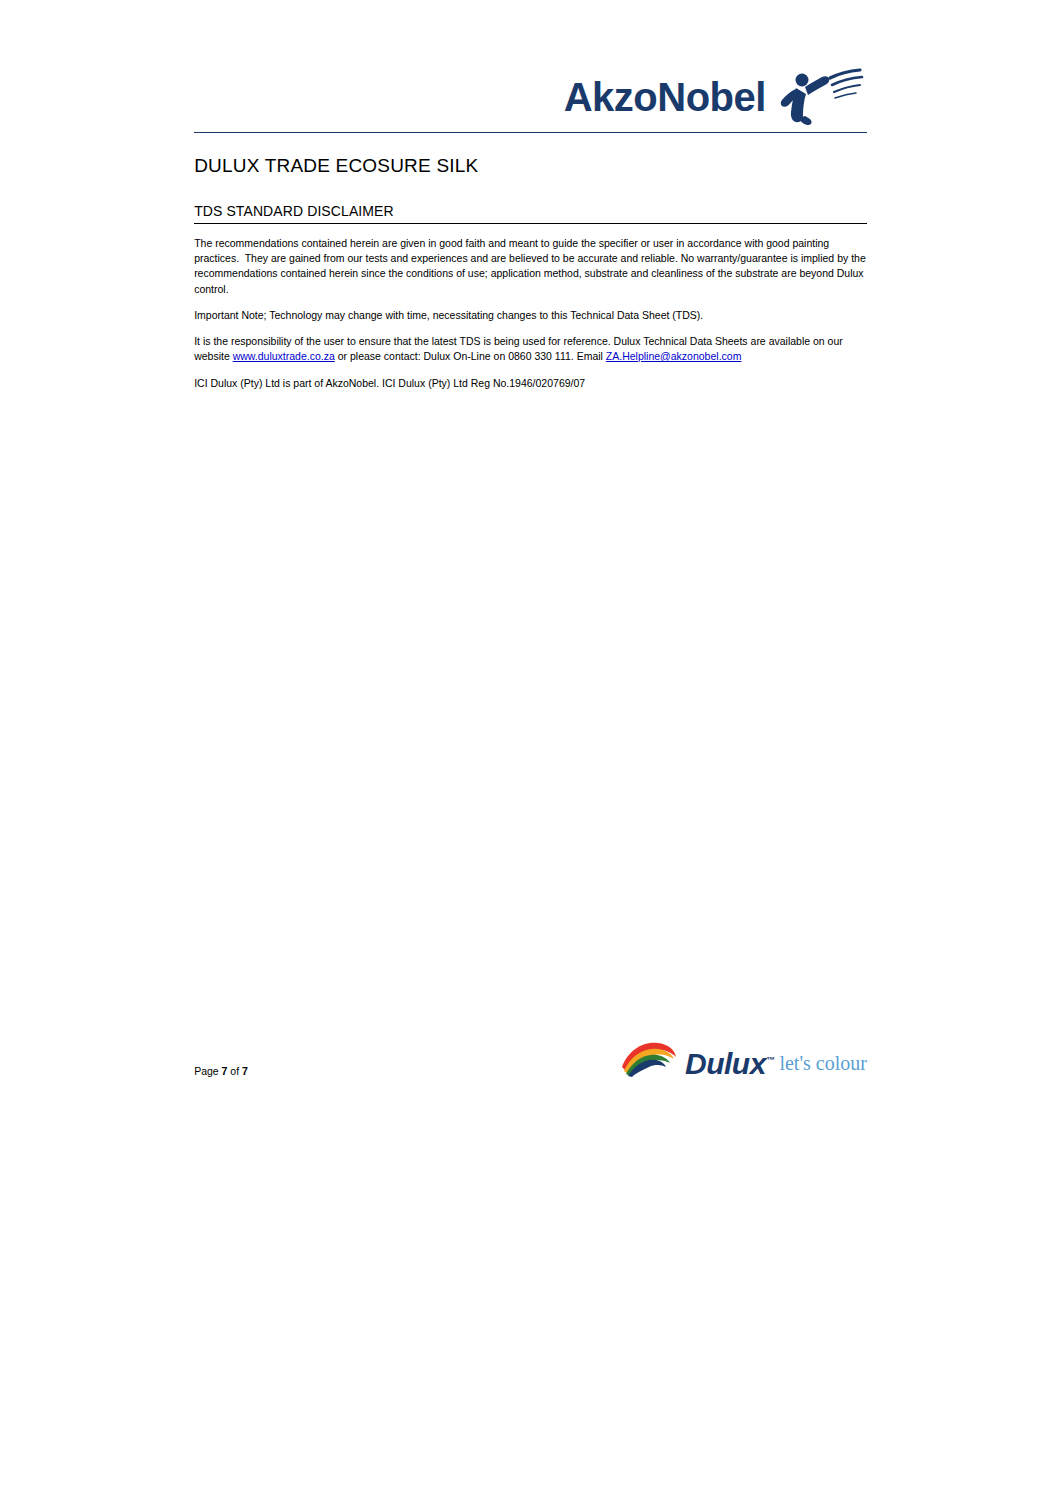AkzoNobel
DULUX TRADE ECOSURE SILK
TDS STANDARD DISCLAIMER
The recommendations contained herein are given in good faith and meant to guide the specifier or user in accordance with good painting practices. They are gained from our tests and experiences and are believed to be accurate and reliable. No warranty/guarantee is implied by the recommendations contained herein since the conditions of use; application method, substrate and cleanliness of the substrate are beyond Dulux control.
Important Note; Technology may change with time, necessitating changes to this Technical Data Sheet (TDS).
It is the responsibility of the user to ensure that the latest TDS is being used for reference. Dulux Technical Data Sheets are available on our website www.duluxtrade.co.za or please contact: Dulux On-Line on 0860 330 111. Email ZA.Helpline@akzonobel.com
ICI Dulux (Pty) Ltd is part of AkzoNobel. ICI Dulux (Pty) Ltd Reg No.1946/020769/07
Page 7 of 7
Dulux™
let's colour